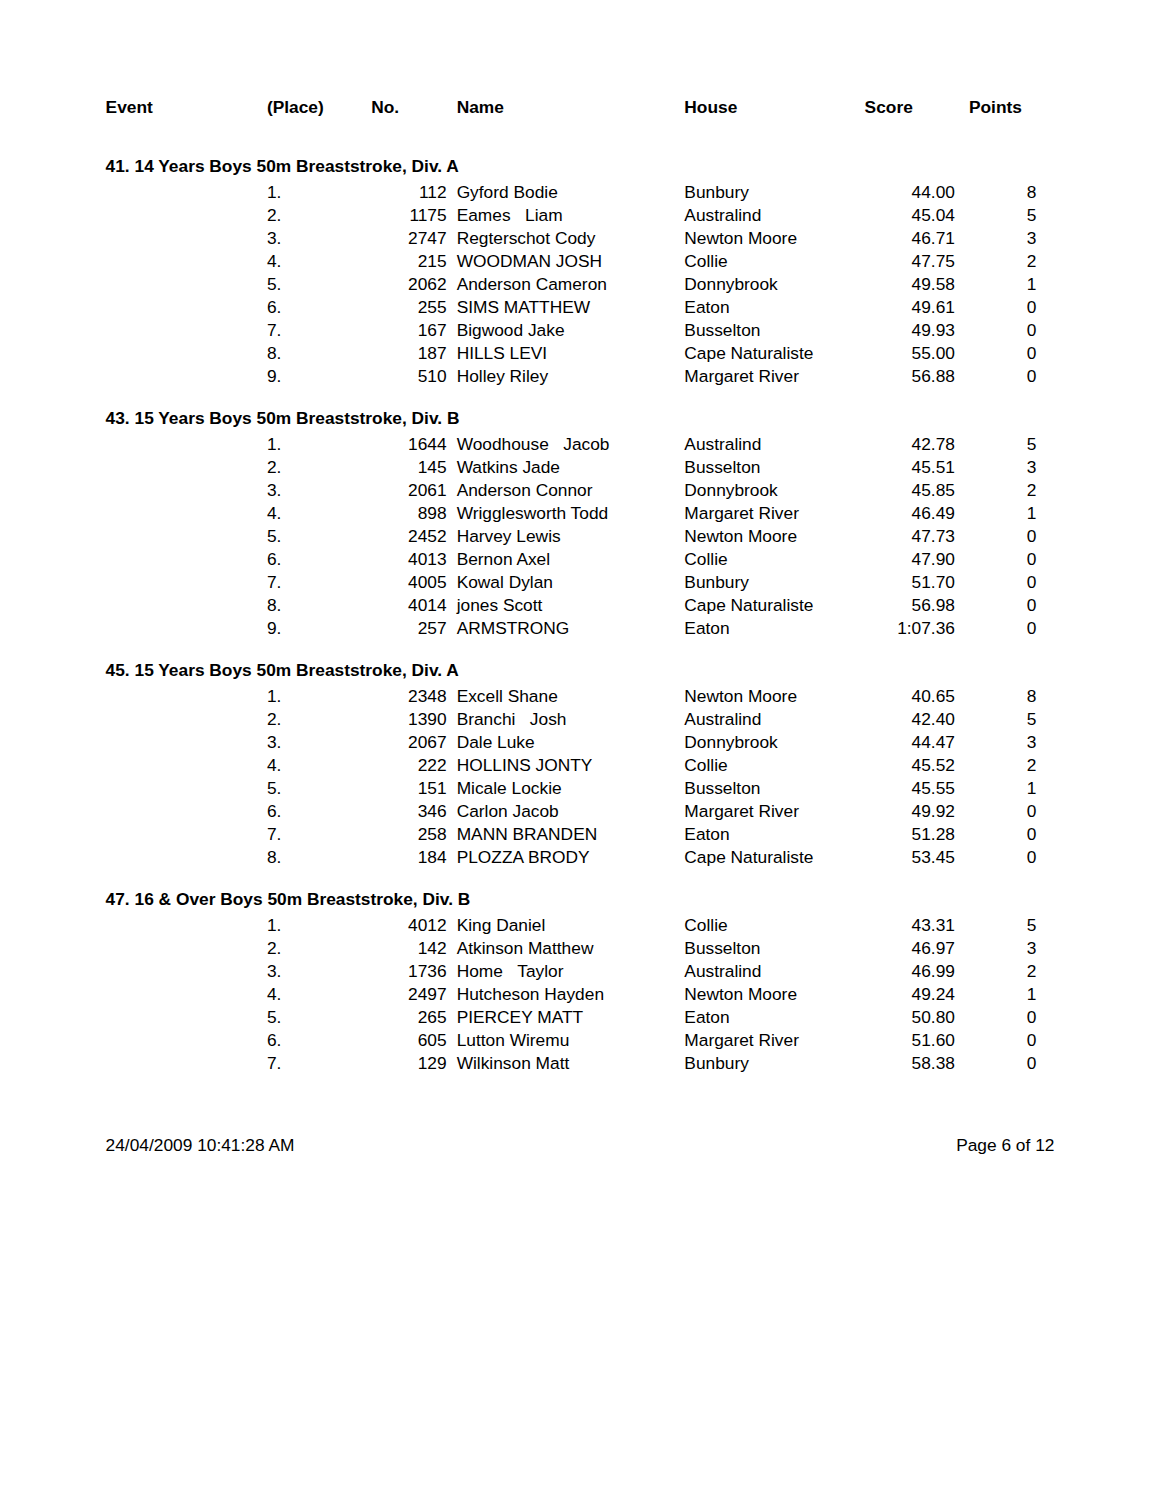| Event | (Place) | No. | Name | House | Score | Points |
| --- | --- | --- | --- | --- | --- | --- |
| 41. 14 Years Boys 50m Breaststroke, Div. A |
| | 1. | 112 | Gyford Bodie | Bunbury | 44.00 | 8 |
| | 2. | 1175 | Eames Liam | Australind | 45.04 | 5 |
| | 3. | 2747 | Regterschot Cody | Newton Moore | 46.71 | 3 |
| | 4. | 215 | WOODMAN JOSH | Collie | 47.75 | 2 |
| | 5. | 2062 | Anderson Cameron | Donnybrook | 49.58 | 1 |
| | 6. | 255 | SIMS MATTHEW | Eaton | 49.61 | 0 |
| | 7. | 167 | Bigwood Jake | Busselton | 49.93 | 0 |
| | 8. | 187 | HILLS LEVI | Cape Naturaliste | 55.00 | 0 |
| | 9. | 510 | Holley Riley | Margaret River | 56.88 | 0 |
| 43. 15 Years Boys 50m Breaststroke, Div. B |
| | 1. | 1644 | Woodhouse Jacob | Australind | 42.78 | 5 |
| | 2. | 145 | Watkins Jade | Busselton | 45.51 | 3 |
| | 3. | 2061 | Anderson Connor | Donnybrook | 45.85 | 2 |
| | 4. | 898 | Wrigglesworth Todd | Margaret River | 46.49 | 1 |
| | 5. | 2452 | Harvey Lewis | Newton Moore | 47.73 | 0 |
| | 6. | 4013 | Bernon Axel | Collie | 47.90 | 0 |
| | 7. | 4005 | Kowal Dylan | Bunbury | 51.70 | 0 |
| | 8. | 4014 | jones Scott | Cape Naturaliste | 56.98 | 0 |
| | 9. | 257 | ARMSTRONG | Eaton | 1:07.36 | 0 |
| 45. 15 Years Boys 50m Breaststroke, Div. A |
| | 1. | 2348 | Excell Shane | Newton Moore | 40.65 | 8 |
| | 2. | 1390 | Branchi Josh | Australind | 42.40 | 5 |
| | 3. | 2067 | Dale Luke | Donnybrook | 44.47 | 3 |
| | 4. | 222 | HOLLINS JONTY | Collie | 45.52 | 2 |
| | 5. | 151 | Micale Lockie | Busselton | 45.55 | 1 |
| | 6. | 346 | Carlon Jacob | Margaret River | 49.92 | 0 |
| | 7. | 258 | MANN BRANDEN | Eaton | 51.28 | 0 |
| | 8. | 184 | PLOZZA BRODY | Cape Naturaliste | 53.45 | 0 |
| 47. 16 & Over Boys 50m Breaststroke, Div. B |
| | 1. | 4012 | King Daniel | Collie | 43.31 | 5 |
| | 2. | 142 | Atkinson Matthew | Busselton | 46.97 | 3 |
| | 3. | 1736 | Home Taylor | Australind | 46.99 | 2 |
| | 4. | 2497 | Hutcheson Hayden | Newton Moore | 49.24 | 1 |
| | 5. | 265 | PIERCEY MATT | Eaton | 50.80 | 0 |
| | 6. | 605 | Lutton Wiremu | Margaret River | 51.60 | 0 |
| | 7. | 129 | Wilkinson Matt | Bunbury | 58.38 | 0 |
24/04/2009 10:41:28 AM Page 6 of 12